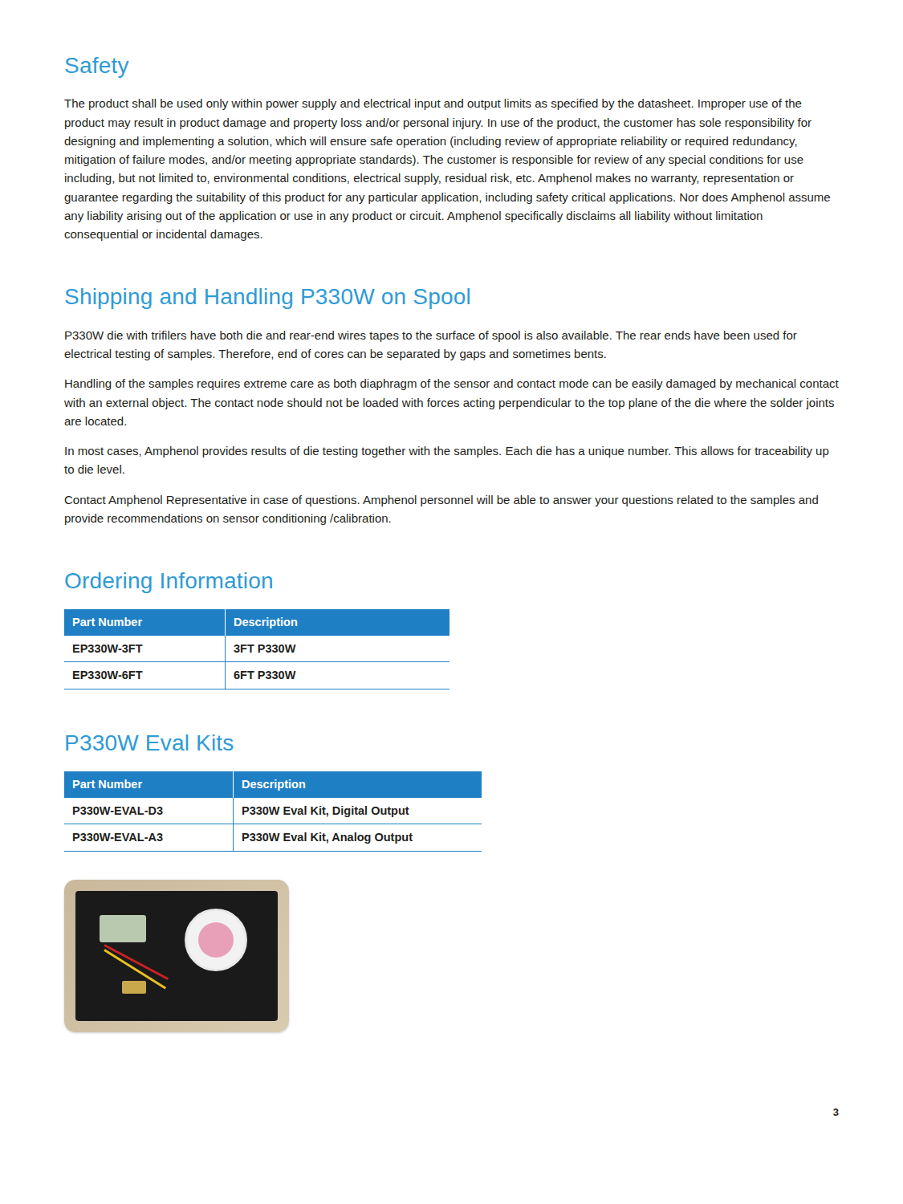Safety
The product shall be used only within power supply and electrical input and output limits as specified by the datasheet. Improper use of the product may result in product damage and property loss and/or personal injury. In use of the product, the customer has sole responsibility for designing and implementing a solution, which will ensure safe operation (including review of appropriate reliability or required redundancy, mitigation of failure modes, and/or meeting appropriate standards). The customer is responsible for review of any special conditions for use including, but not limited to, environmental conditions, electrical supply, residual risk, etc. Amphenol makes no warranty, representation or guarantee regarding the suitability of this product for any particular application, including safety critical applications. Nor does Amphenol assume any liability arising out of the application or use in any product or circuit. Amphenol specifically disclaims all liability without limitation consequential or incidental damages.
Shipping and Handling P330W on Spool
P330W die with trifilers have both die and rear-end wires tapes to the surface of spool is also available. The rear ends have been used for electrical testing of samples. Therefore, end of cores can be separated by gaps and sometimes bents.
Handling of the samples requires extreme care as both diaphragm of the sensor and contact mode can be easily damaged by mechanical contact with an external object. The contact node should not be loaded with forces acting perpendicular to the top plane of the die where the solder joints are located.
In most cases, Amphenol provides results of die testing together with the samples. Each die has a unique number. This allows for traceability up to die level.
Contact Amphenol Representative in case of questions. Amphenol personnel will be able to answer your questions related to the samples and provide recommendations on sensor conditioning /calibration.
Ordering Information
| Part Number | Description |
| --- | --- |
| EP330W-3FT | 3FT P330W |
| EP330W-6FT | 6FT P330W |
P330W Eval Kits
| Part Number | Description |
| --- | --- |
| P330W-EVAL-D3 | P330W Eval Kit, Digital Output |
| P330W-EVAL-A3 | P330W Eval Kit, Analog Output |
3